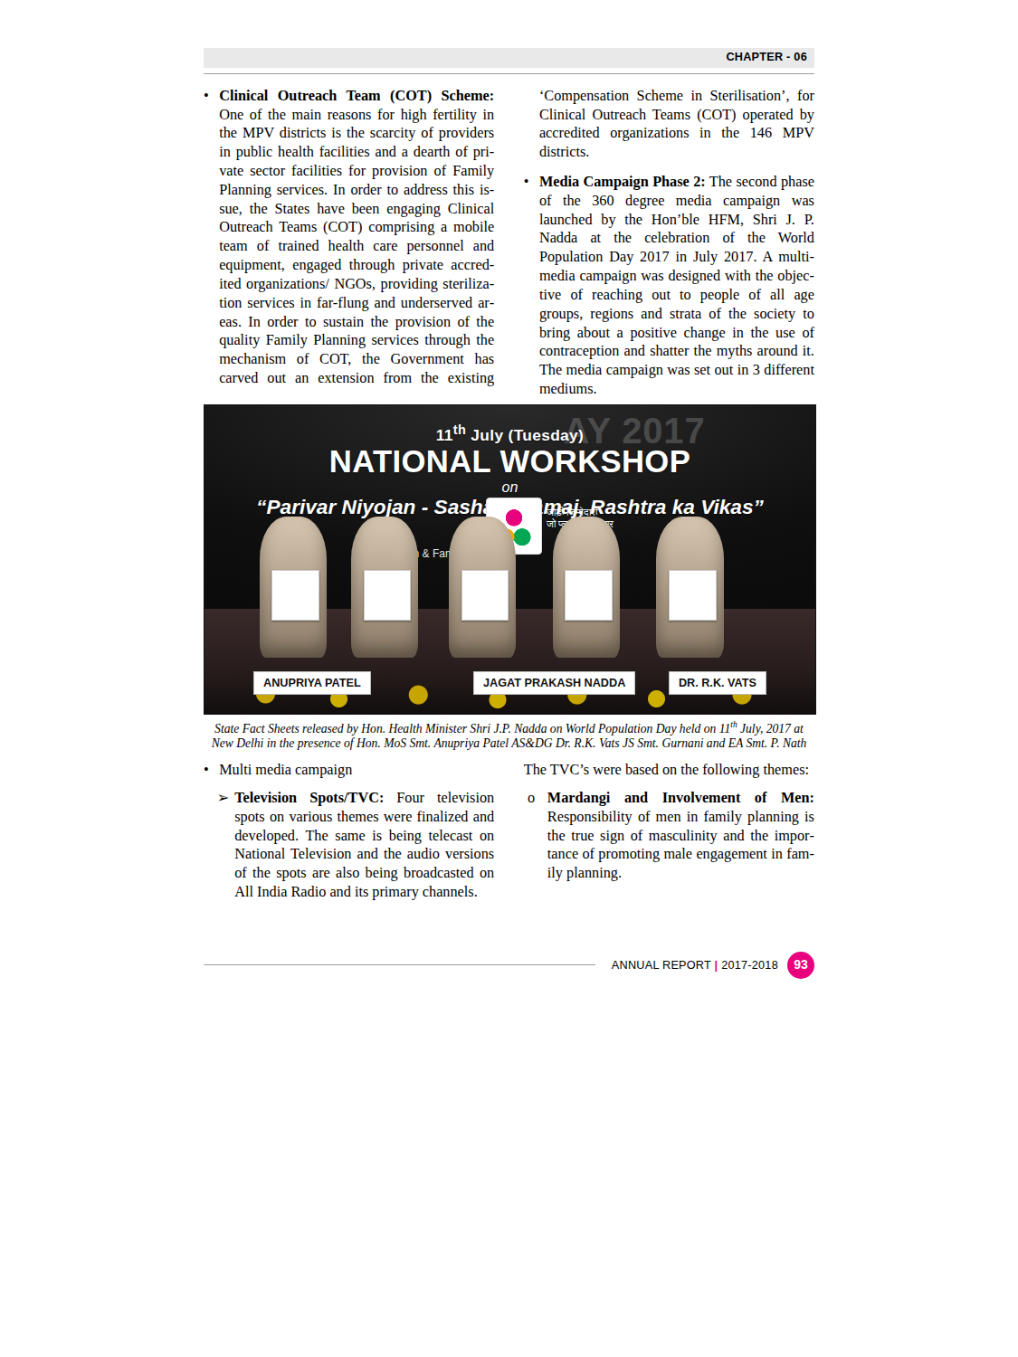CHAPTER - 06
• Clinical Outreach Team (COT) Scheme: One of the main reasons for high fertility in the MPV districts is the scarcity of providers in public health facilities and a dearth of private sector facilities for provision of Family Planning services. In order to address this issue, the States have been engaging Clinical Outreach Teams (COT) comprising a mobile team of trained health care personnel and equipment, engaged through private accredited organizations/ NGOs, providing sterilization services in far-flung and underserved areas. In order to sustain the provision of the quality Family Planning services through the mechanism of COT, the Government has carved out an extension from the existing ‘Compensation Scheme in Sterilisation’, for Clinical Outreach Teams (COT) operated by accredited organizations in the 146 MPV districts.
• Media Campaign Phase 2: The second phase of the 360 degree media campaign was launched by the Hon’ble HFM, Shri J. P. Nadda at the celebration of the World Population Day 2017 in July 2017. A multimedia campaign was designed with the objective of reaching out to people of all age groups, regions and strata of the society to bring about a positive change in the use of contraception and shatter the myths around it. The media campaign was set out in 3 different mediums.
AY 2017
11th July (Tuesday)
NATIONAL WORKSHOP
on
“Parivar Niyojan - Sashakt Samaj, Rashtra ka Vikas”
जोड़ी जिम्मेदारी
जो प्लान करे परिवार
Health & Family Welfare
ANUPRIYA PATEL
JAGAT PRAKASH NADDA
DR. R.K. VATS
State Fact Sheets released by Hon. Health Minister Shri J.P. Nadda on World Population Day held on 11th July, 2017 at New Delhi in the presence of Hon. MoS Smt. Anupriya Patel AS&DG Dr. R.K. Vats JS Smt. Gurnani and EA Smt. P. Nath
• Multi media campaign
➢ Television Spots/TVC: Four television spots on various themes were finalized and developed. The same is being telecast on National Television and the audio versions of the spots are also being broadcasted on All India Radio and its primary channels.
The TVC’s were based on the following themes:
o Mardangi and Involvement of Men: Responsibility of men in family planning is the true sign of masculinity and the importance of promoting male engagement in family planning.
ANNUAL REPORT | 2017-2018
93